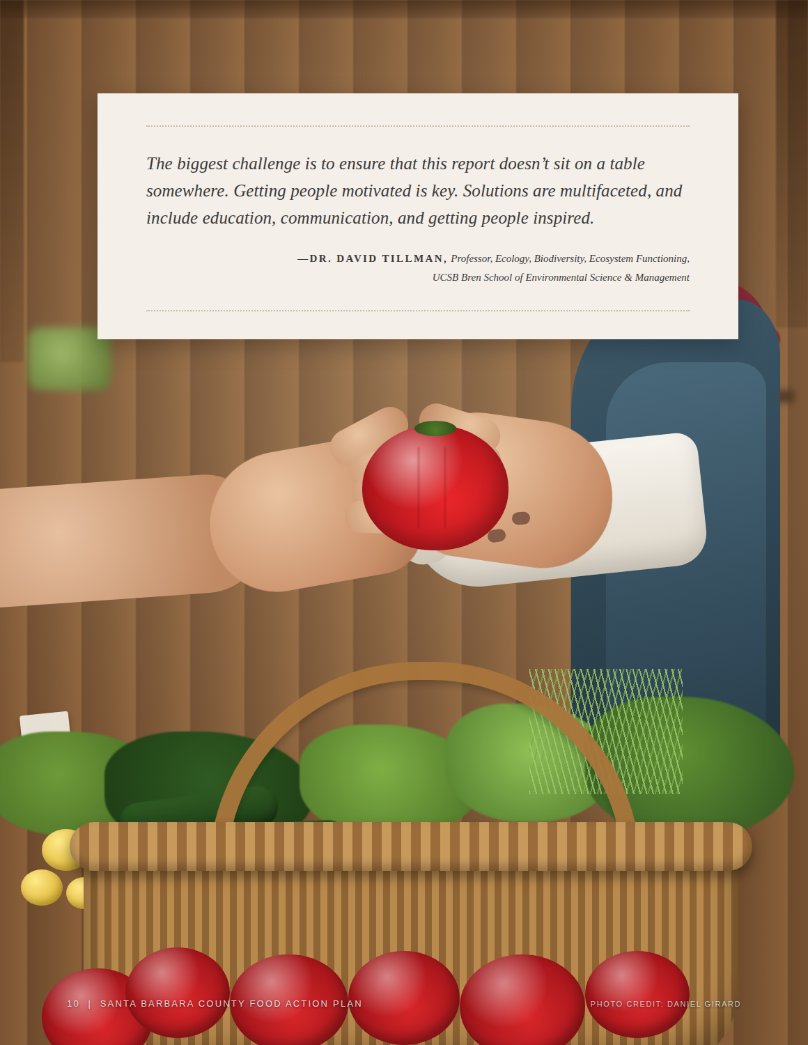The biggest challenge is to ensure that this report doesn’t sit on a table somewhere. Getting people motivated is key. Solutions are multifaceted, and include education, communication, and getting people inspired.
—DR. DAVID TILLMAN, Professor, Ecology, Biodiversity, Ecosystem Functioning,
UCSB Bren School of Environmental Science & Management
10 | Santa Barbara County Food Action Plan
Photo credit: Daniel Girard